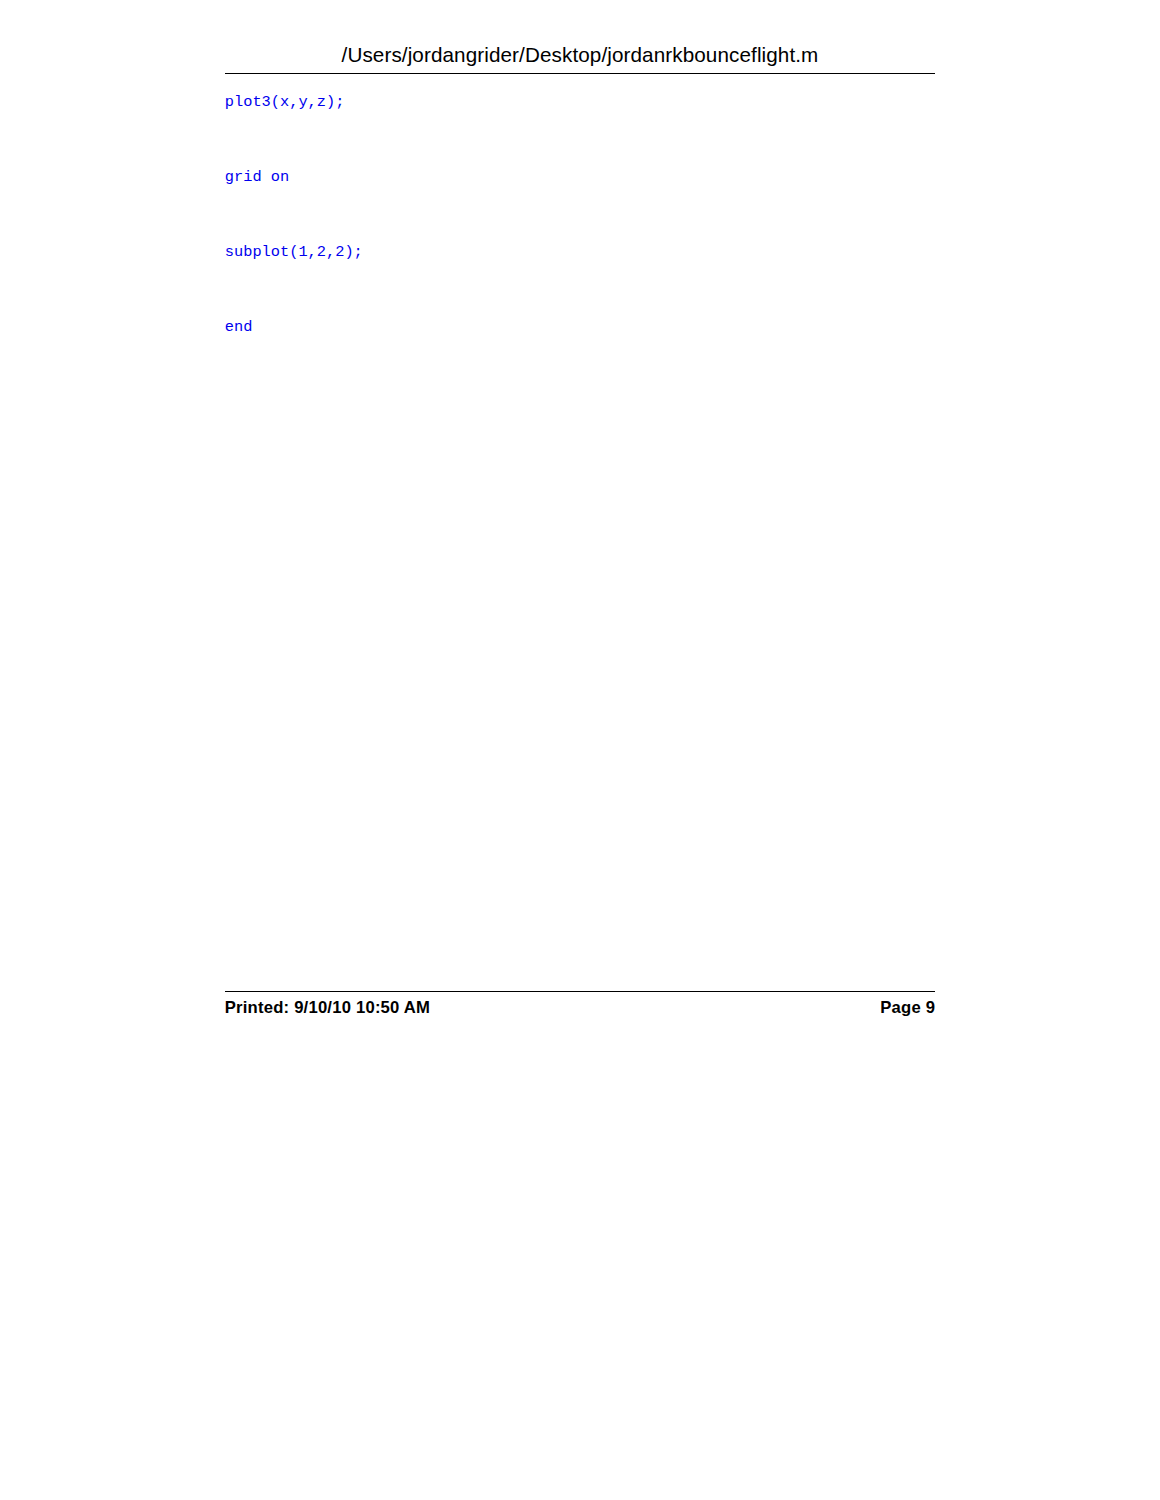/Users/jordangrider/Desktop/jordanrkbounceflight.m
plot3(x,y,z);

grid on

subplot(1,2,2);

end
Printed: 9/10/10 10:50 AM Page 9